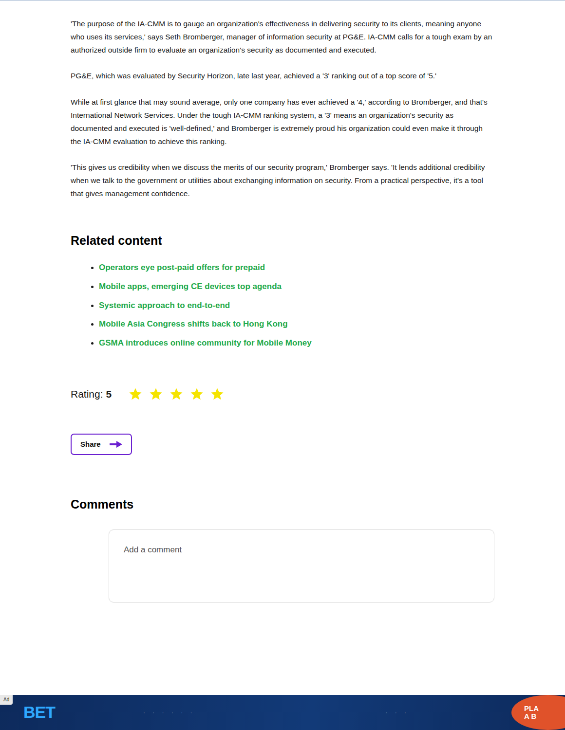'The purpose of the IA-CMM is to gauge an organization's effectiveness in delivering security to its clients, meaning anyone who uses its services,' says Seth Bromberger, manager of information security at PG&E. IA-CMM calls for a tough exam by an authorized outside firm to evaluate an organization's security as documented and executed.
PG&E, which was evaluated by Security Horizon, late last year, achieved a '3' ranking out of a top score of '5.'
While at first glance that may sound average, only one company has ever achieved a '4,' according to Bromberger, and that's International Network Services. Under the tough IA-CMM ranking system, a '3' means an organization's security as documented and executed is 'well-defined,' and Bromberger is extremely proud his organization could even make it through the IA-CMM evaluation to achieve this ranking.
'This gives us credibility when we discuss the merits of our security program,' Bromberger says. 'It lends additional credibility when we talk to the government or utilities about exchanging information on security. From a practical perspective, it's a tool that gives management confidence.
Related content
Operators eye post-paid offers for prepaid
Mobile apps, emerging CE devices top agenda
Systemic approach to end-to-end
Mobile Asia Congress shifts back to Hong Kong
GSMA introduces online community for Mobile Money
Rating: 5
Share
Comments
Add a comment
Ad BET · · · · · · · · ·
PLA A B